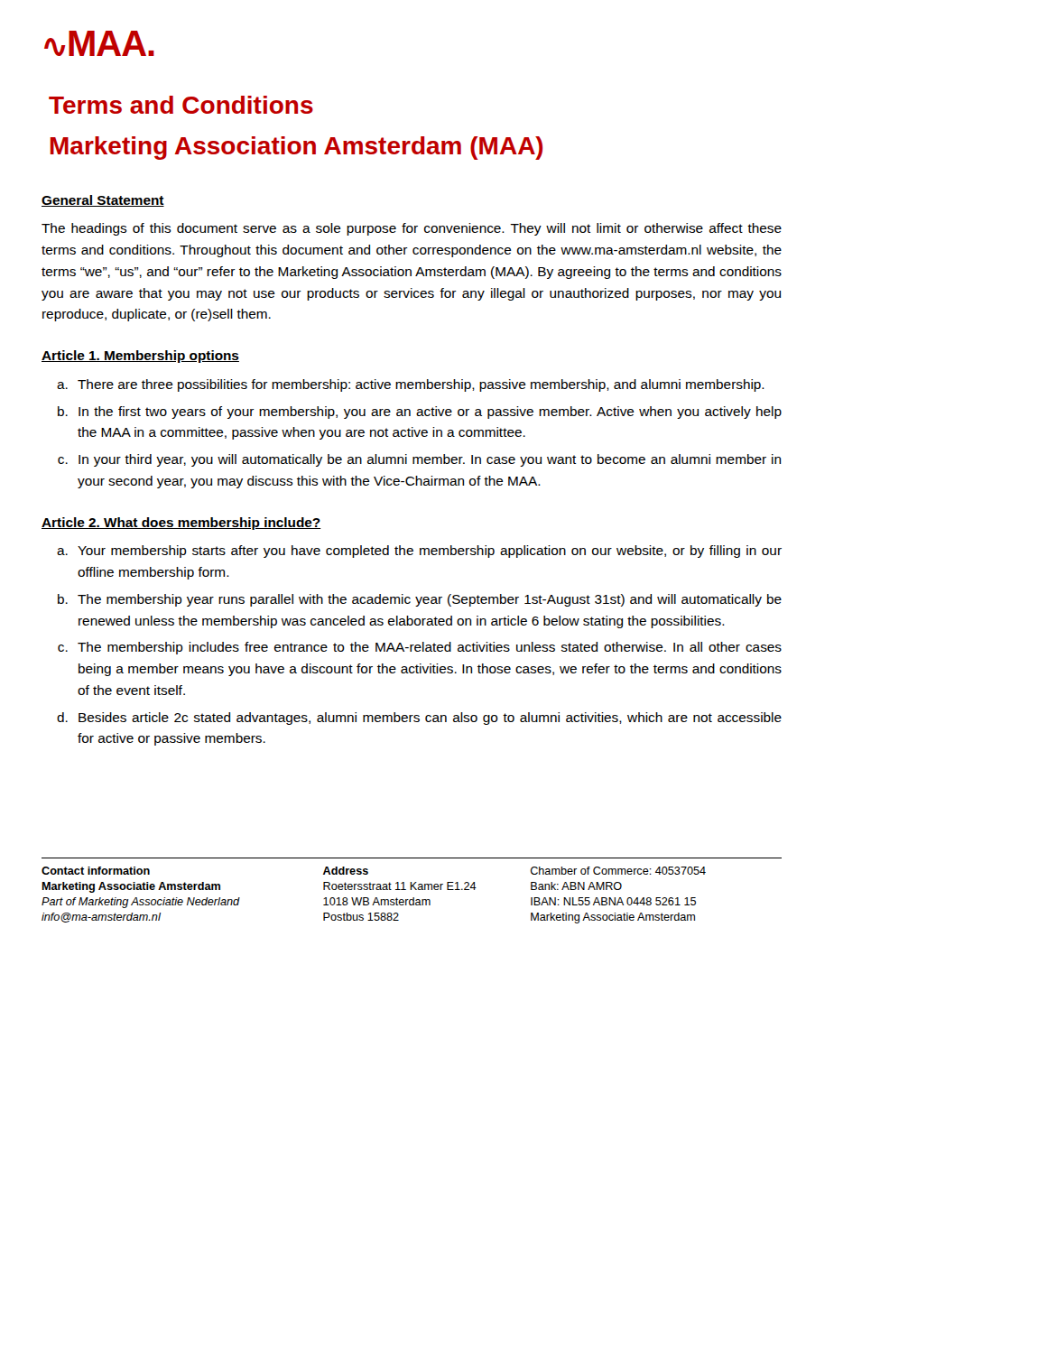∿MAA.
Terms and Conditions
Marketing Association Amsterdam (MAA)
General Statement
The headings of this document serve as a sole purpose for convenience. They will not limit or otherwise affect these terms and conditions. Throughout this document and other correspondence on the www.ma-amsterdam.nl website, the terms “we”, “us”, and “our” refer to the Marketing Association Amsterdam (MAA). By agreeing to the terms and conditions you are aware that you may not use our products or services for any illegal or unauthorized purposes, nor may you reproduce, duplicate, or (re)sell them.
Article 1. Membership options
There are three possibilities for membership: active membership, passive membership, and alumni membership.
In the first two years of your membership, you are an active or a passive member. Active when you actively help the MAA in a committee, passive when you are not active in a committee.
In your third year, you will automatically be an alumni member. In case you want to become an alumni member in your second year, you may discuss this with the Vice-Chairman of the MAA.
Article 2. What does membership include?
Your membership starts after you have completed the membership application on our website, or by filling in our offline membership form.
The membership year runs parallel with the academic year (September 1st-August 31st) and will automatically be renewed unless the membership was canceled as elaborated on in article 6 below stating the possibilities.
The membership includes free entrance to the MAA-related activities unless stated otherwise. In all other cases being a member means you have a discount for the activities. In those cases, we refer to the terms and conditions of the event itself.
Besides article 2c stated advantages, alumni members can also go to alumni activities, which are not accessible for active or passive members.
| Contact information Marketing Associatie Amsterdam Part of Marketing Associatie Nederland info@ma-amsterdam.nl | Address Roetersstraat 11 Kamer E1.24 1018 WB Amsterdam Postbus 15882 | Chamber of Commerce: 40537054 Bank: ABN AMRO IBAN: NL55 ABNA 0448 5261 15 Marketing Associatie Amsterdam |